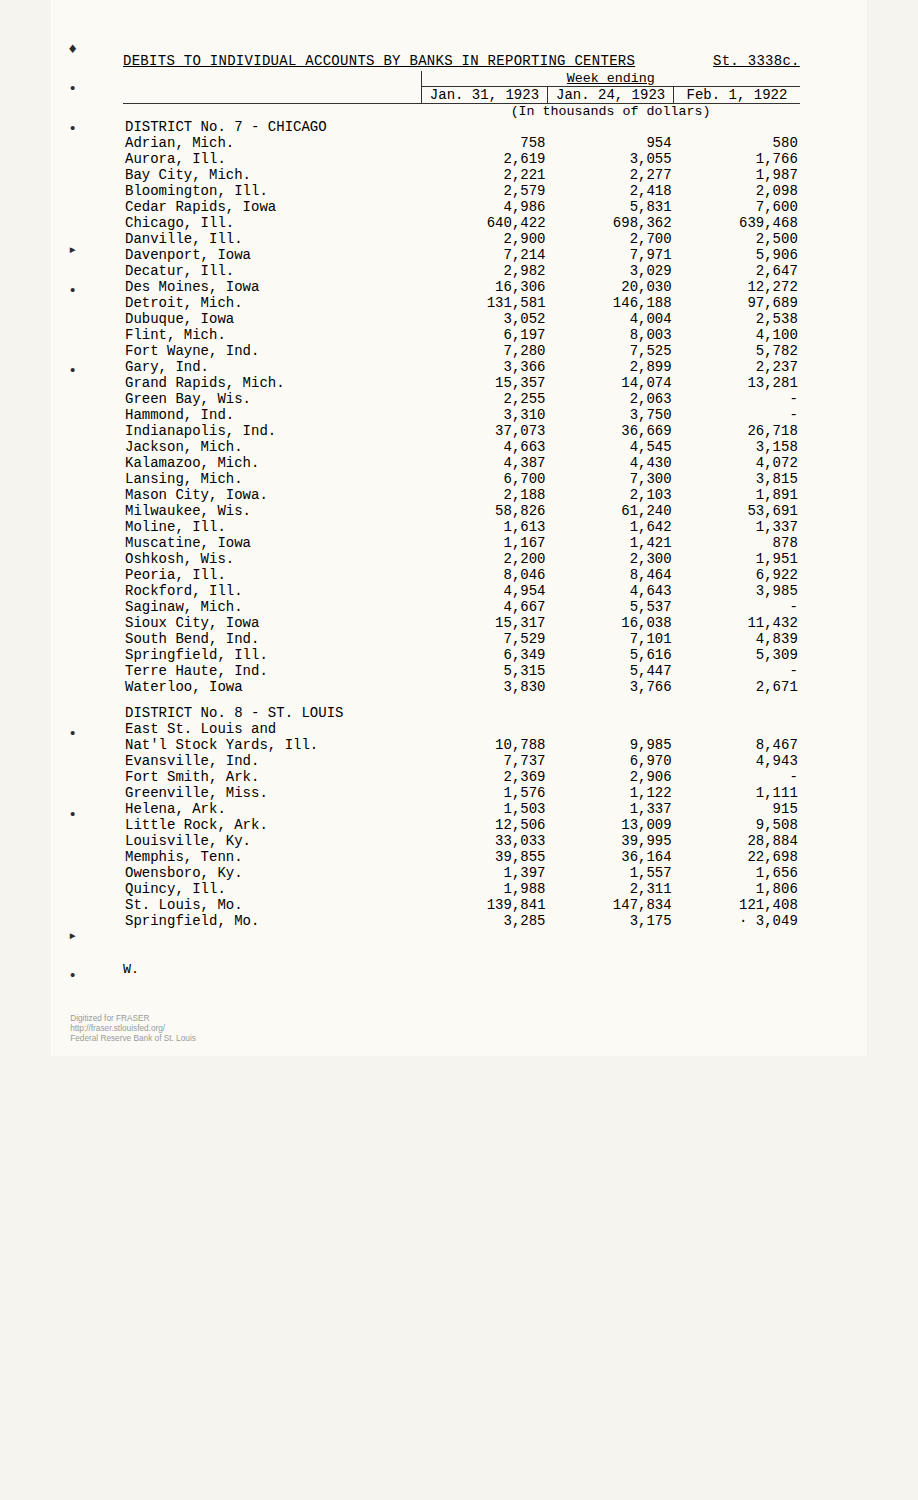♦
•
•
▸
•
•
•
•
▸
•
DEBITS TO INDIVIDUAL ACCOUNTS BY BANKS IN REPORTING CENTERS
St. 3338c.
| | Week ending |
| | Jan. 31, 1923 | Jan. 24, 1923 | Feb. 1, 1922 |
| | (In thousands of dollars) |
| DISTRICT No. 7 - CHICAGO | | | |
| Adrian, Mich. | 758 | 954 | 580 |
| Aurora, Ill. | 2,619 | 3,055 | 1,766 |
| Bay City, Mich. | 2,221 | 2,277 | 1,987 |
| Bloomington, Ill. | 2,579 | 2,418 | 2,098 |
| Cedar Rapids, Iowa | 4,986 | 5,831 | 7,600 |
| Chicago, Ill. | 640,422 | 698,362 | 639,468 |
| Danville, Ill. | 2,900 | 2,700 | 2,500 |
| Davenport, Iowa | 7,214 | 7,971 | 5,906 |
| Decatur, Ill. | 2,982 | 3,029 | 2,647 |
| Des Moines, Iowa | 16,306 | 20,030 | 12,272 |
| Detroit, Mich. | 131,581 | 146,188 | 97,689 |
| Dubuque, Iowa | 3,052 | 4,004 | 2,538 |
| Flint, Mich. | 6,197 | 8,003 | 4,100 |
| Fort Wayne, Ind. | 7,280 | 7,525 | 5,782 |
| Gary, Ind. | 3,366 | 2,899 | 2,237 |
| Grand Rapids, Mich. | 15,357 | 14,074 | 13,281 |
| Green Bay, Wis. | 2,255 | 2,063 | - |
| Hammond, Ind. | 3,310 | 3,750 | - |
| Indianapolis, Ind. | 37,073 | 36,669 | 26,718 |
| Jackson, Mich. | 4,663 | 4,545 | 3,158 |
| Kalamazoo, Mich. | 4,387 | 4,430 | 4,072 |
| Lansing, Mich. | 6,700 | 7,300 | 3,815 |
| Mason City, Iowa. | 2,188 | 2,103 | 1,891 |
| Milwaukee, Wis. | 58,826 | 61,240 | 53,691 |
| Moline, Ill. | 1,613 | 1,642 | 1,337 |
| Muscatine, Iowa | 1,167 | 1,421 | 878 |
| Oshkosh, Wis. | 2,200 | 2,300 | 1,951 |
| Peoria, Ill. | 8,046 | 8,464 | 6,922 |
| Rockford, Ill. | 4,954 | 4,643 | 3,985 |
| Saginaw, Mich. | 4,667 | 5,537 | - |
| Sioux City, Iowa | 15,317 | 16,038 | 11,432 |
| South Bend, Ind. | 7,529 | 7,101 | 4,839 |
| Springfield, Ill. | 6,349 | 5,616 | 5,309 |
| Terre Haute, Ind. | 5,315 | 5,447 | - |
| Waterloo, Iowa | 3,830 | 3,766 | 2,671 |
| DISTRICT No. 8 - ST. LOUIS | | | |
| East St. Louis and | | | |
| Nat'l Stock Yards, Ill. | 10,788 | 9,985 | 8,467 |
| Evansville, Ind. | 7,737 | 6,970 | 4,943 |
| Fort Smith, Ark. | 2,369 | 2,906 | - |
| Greenville, Miss. | 1,576 | 1,122 | 1,111 |
| Helena, Ark. | 1,503 | 1,337 | 915 |
| Little Rock, Ark. | 12,506 | 13,009 | 9,508 |
| Louisville, Ky. | 33,033 | 39,995 | 28,884 |
| Memphis, Tenn. | 39,855 | 36,164 | 22,698 |
| Owensboro, Ky. | 1,397 | 1,557 | 1,656 |
| Quincy, Ill. | 1,988 | 2,311 | 1,806 |
| St. Louis, Mo. | 139,841 | 147,834 | 121,408 |
| Springfield, Mo. | 3,285 | 3,175 | · 3,049 |
W.
Digitized for FRASER
http://fraser.stlouisfed.org/
Federal Reserve Bank of St. Louis